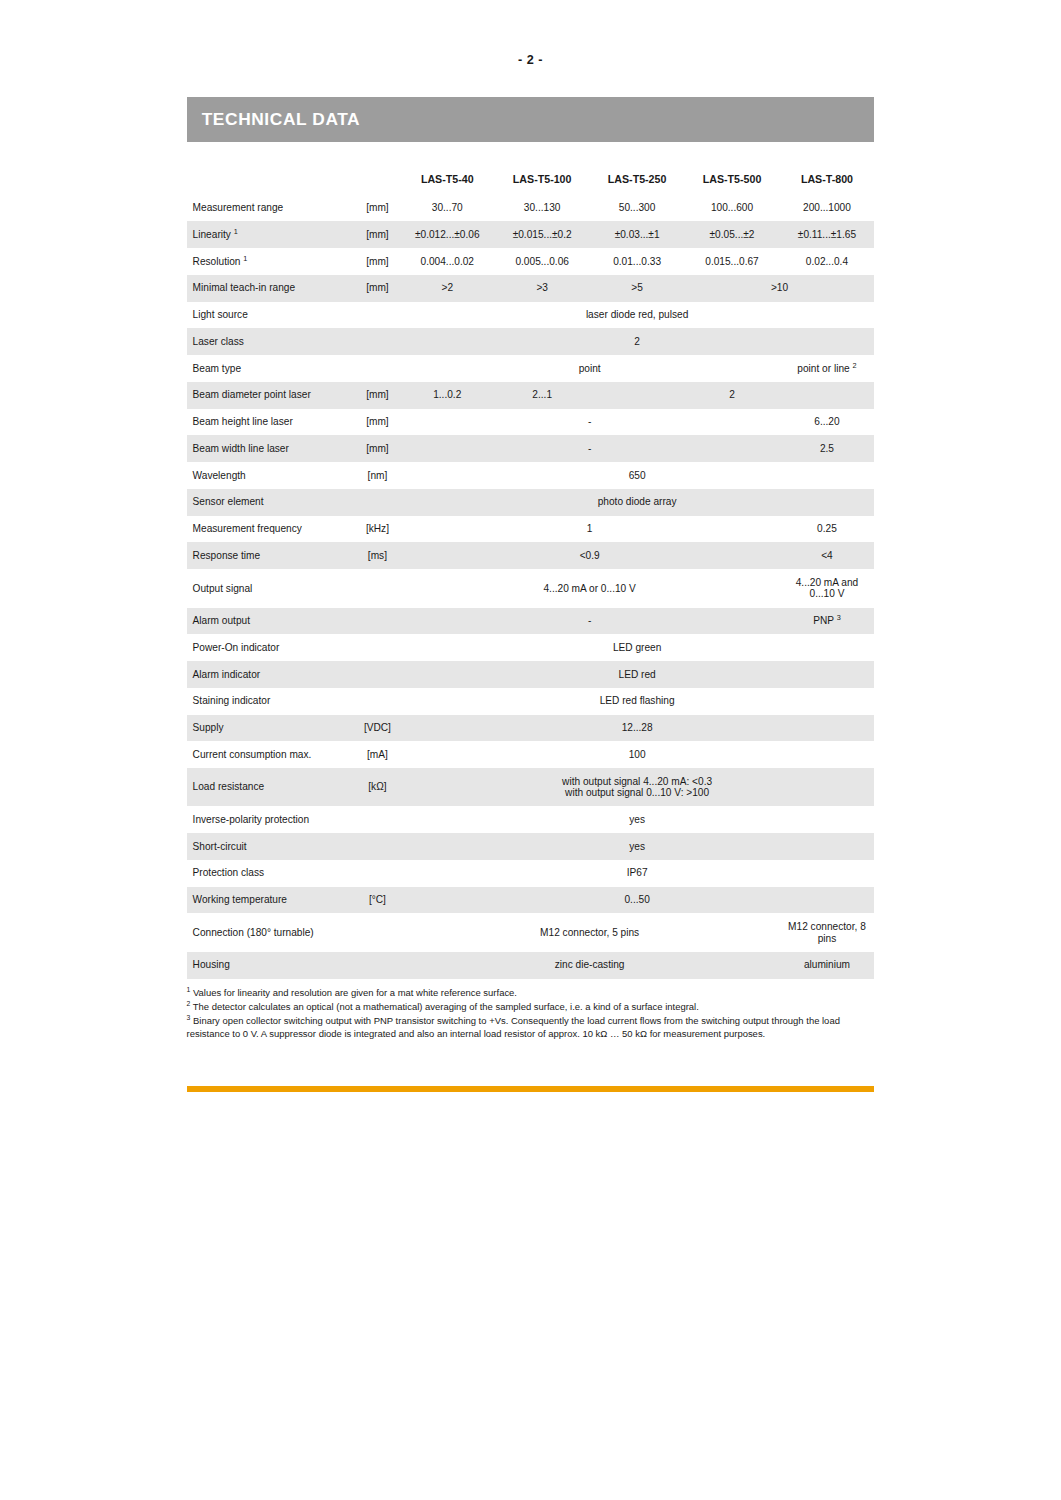- 2 -
Technical data
| | | LAS-T5-40 | LAS-T5-100 | LAS-T5-250 | LAS-T5-500 | LAS-T-800 |
| --- | --- | --- | --- | --- | --- | --- |
| Measurement range | [mm] | 30...70 | 30...130 | 50...300 | 100...600 | 200...1000 |
| Linearity 1 | [mm] | ±0.012...±0.06 | ±0.015...±0.2 | ±0.03...±1 | ±0.05...±2 | ±0.11...±1.65 |
| Resolution 1 | [mm] | 0.004...0.02 | 0.005...0.06 | 0.01...0.33 | 0.015...0.67 | 0.02...0.4 |
| Minimal teach-in range | [mm] | >2 | >3 | >5 | >10 |
| Light source | | laser diode red, pulsed |
| Laser class | | 2 |
| Beam type | | point | point or line 2 |
| Beam diameter point laser | [mm] | 1...0.2 | 2...1 | 2 |
| Beam height line laser | [mm] | - | 6...20 |
| Beam width line laser | [mm] | - | 2.5 |
| Wavelength | [nm] | 650 |
| Sensor element | | photo diode array |
| Measurement frequency | [kHz] | 1 | 0.25 |
| Response time | [ms] | <0.9 | <4 |
| Output signal | | 4...20 mA or 0...10 V | 4...20 mA and 0...10 V |
| Alarm output | | - | PNP 3 |
| Power-On indicator | | LED green |
| Alarm indicator | | LED red |
| Staining indicator | | LED red flashing |
| Supply | [VDC] | 12...28 |
| Current consumption max. | [mA] | 100 |
| Load resistance | [kΩ] | with output signal 4...20 mA: <0.3 with output signal 0...10 V: >100 |
| Inverse-polarity protection | | yes |
| Short-circuit | | yes |
| Protection class | | IP67 |
| Working temperature | [°C] | 0...50 |
| Connection (180° turnable) | | M12 connector, 5 pins | M12 connector, 8 pins |
| Housing | | zinc die-casting | aluminium |
1 Values for linearity and resolution are given for a mat white reference surface.
2 The detector calculates an optical (not a mathematical) averaging of the sampled surface, i.e. a kind of a surface integral.
3 Binary open collector switching output with PNP transistor switching to +Vs. Consequently the load current flows from the switching output through the load resistance to 0 V. A suppressor diode is integrated and also an internal load resistor of approx. 10 kΩ … 50 kΩ for measurement purposes.